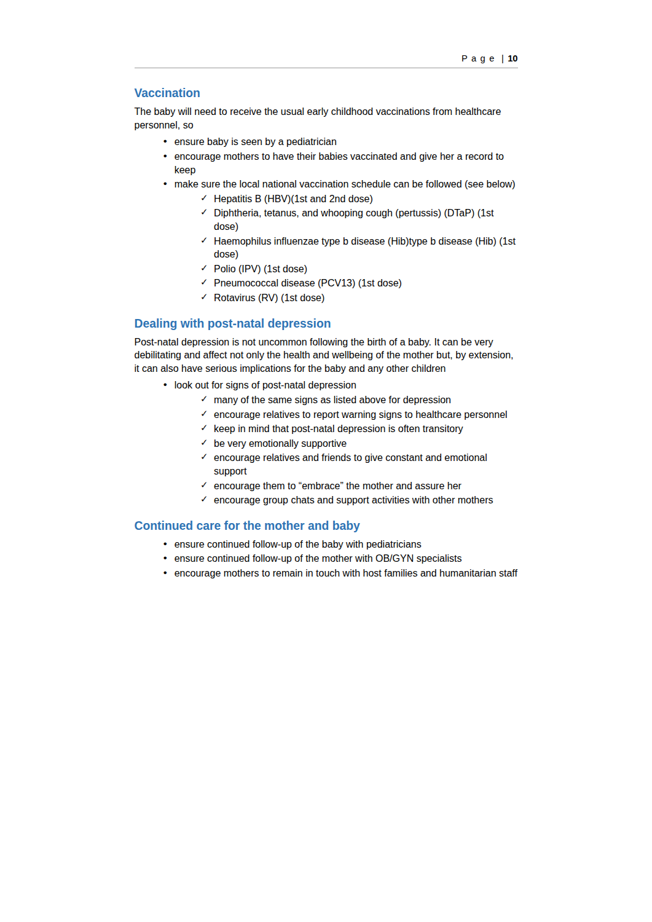P a g e | 10
Vaccination
The baby will need to receive the usual early childhood vaccinations from healthcare personnel, so
ensure baby is seen by a pediatrician
encourage mothers to have their babies vaccinated and give her a record to keep
make sure the local national vaccination schedule can be followed (see below)
Hepatitis B (HBV)(1st and 2nd dose)
Diphtheria, tetanus, and whooping cough (pertussis) (DTaP) (1st dose)
Haemophilus influenzae type b disease (Hib)type b disease (Hib) (1st dose)
Polio (IPV) (1st dose)
Pneumococcal disease (PCV13) (1st dose)
Rotavirus (RV) (1st dose)
Dealing with post-natal depression
Post-natal depression is not uncommon following the birth of a baby. It can be very debilitating and affect not only the health and wellbeing of the mother but, by extension, it can also have serious implications for the baby and any other children
look out for signs of post-natal depression
many of the same signs as listed above for depression
encourage relatives to report warning signs to healthcare personnel
keep in mind that post-natal depression is often transitory
be very emotionally supportive
encourage relatives and friends to give constant and emotional support
encourage them to “embrace” the mother and assure her
encourage group chats and support activities with other mothers
Continued care for the mother and baby
ensure continued follow-up of the baby with pediatricians
ensure continued follow-up of the mother with OB/GYN specialists
encourage mothers to remain in touch with host families and humanitarian staff